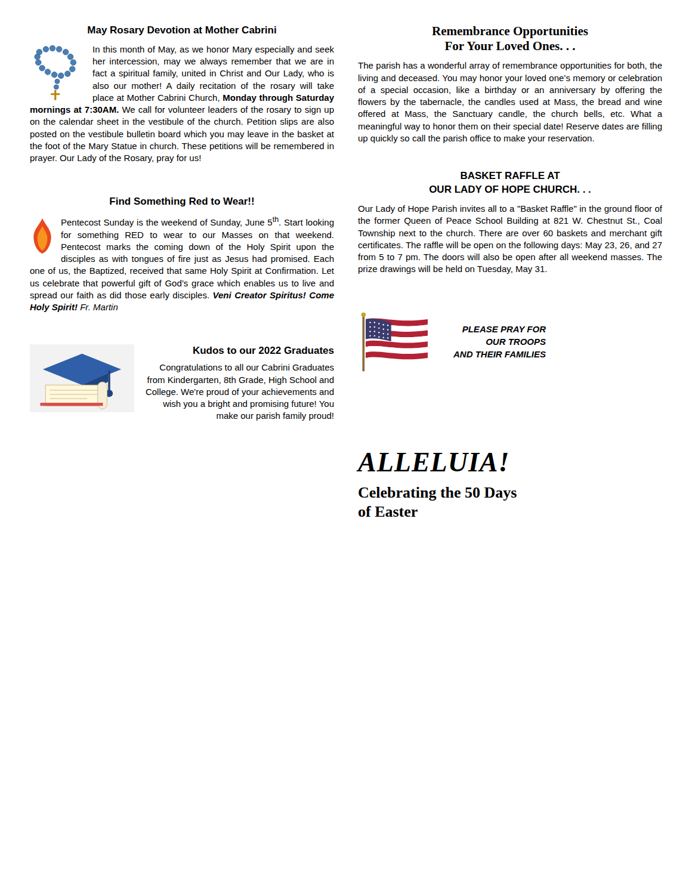May Rosary Devotion at Mother Cabrini
In this month of May, as we honor Mary especially and seek her intercession, may we always remember that we are in fact a spiritual family, united in Christ and Our Lady, who is also our mother! A daily recitation of the rosary will take place at Mother Cabrini Church, Monday through Saturday mornings at 7:30AM. We call for volunteer leaders of the rosary to sign up on the calendar sheet in the vestibule of the church. Petition slips are also posted on the vestibule bulletin board which you may leave in the basket at the foot of the Mary Statue in church. These petitions will be remembered in prayer. Our Lady of the Rosary, pray for us!
Find Something Red to Wear!!
Pentecost Sunday is the weekend of Sunday, June 5th. Start looking for something RED to wear to our Masses on that weekend. Pentecost marks the coming down of the Holy Spirit upon the disciples as with tongues of fire just as Jesus had promised. Each one of us, the Baptized, received that same Holy Spirit at Confirmation. Let us celebrate that powerful gift of God’s grace which enables us to live and spread our faith as did those early disciples. Veni Creator Spiritus! Come Holy Spirit! Fr. Martin
Kudos to our 2022 Graduates
Congratulations to all our Cabrini Graduates from Kindergarten, 8th Grade, High School and College. We're proud of your achievements and wish you a bright and promising future! You make our parish family proud!
Remembrance Opportunities
For Your Loved Ones. . .
The parish has a wonderful array of remembrance opportunities for both, the living and deceased. You may honor your loved one’s memory or celebration of a special occasion, like a birthday or an anniversary by offering the flowers by the tabernacle, the candles used at Mass, the bread and wine offered at Mass, the Sanctuary candle, the church bells, etc. What a meaningful way to honor them on their special date! Reserve dates are filling up quickly so call the parish office to make your reservation.
BASKET RAFFLE AT
OUR LADY OF HOPE CHURCH. . .
Our Lady of Hope Parish invites all to a "Basket Raffle" in the ground floor of the former Queen of Peace School Building at 821 W. Chestnut St., Coal Township next to the church. There are over 60 baskets and merchant gift certificates. The raffle will be open on the following days: May 23, 26, and 27 from 5 to 7 pm. The doors will also be open after all weekend masses. The prize drawings will be held on Tuesday, May 31.
PLEASE PRAY FOR
OUR TROOPS
AND THEIR FAMILIES
ALLELUIA!
Celebrating the 50 Days
of Easter